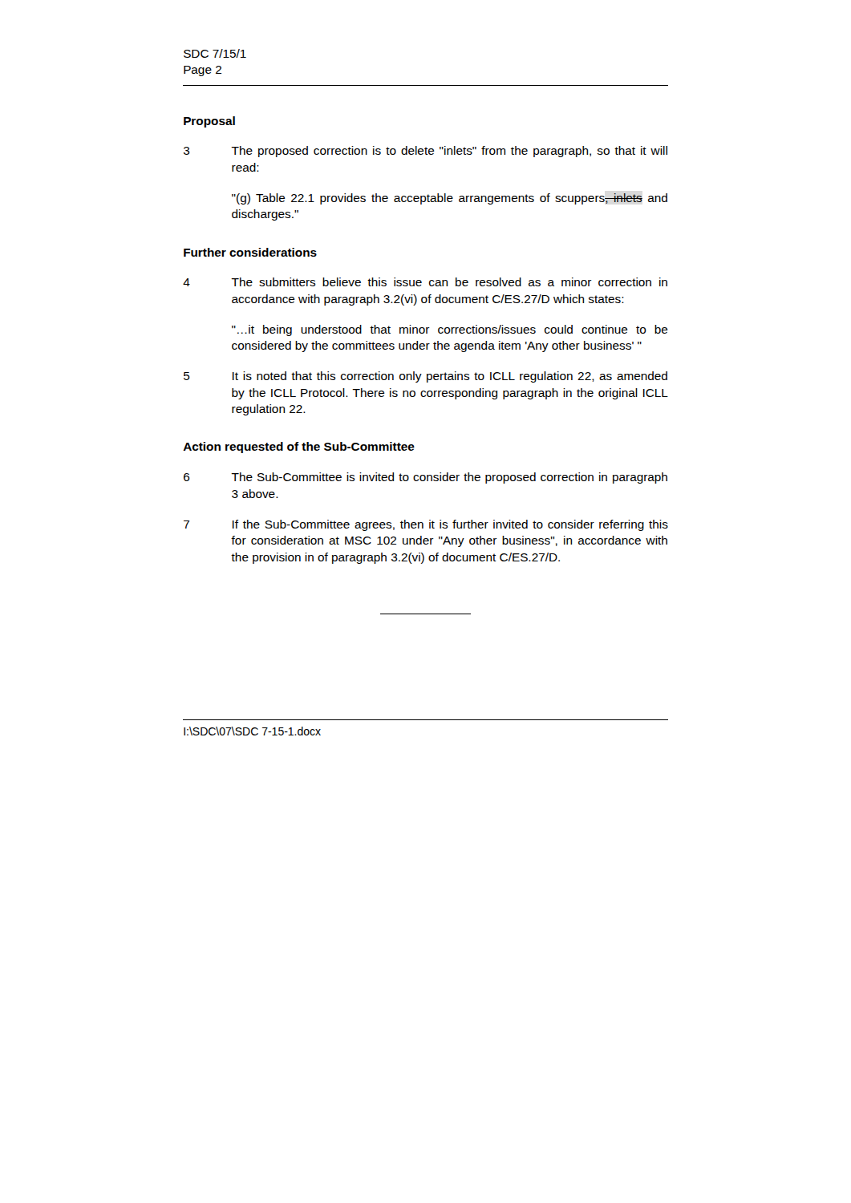SDC 7/15/1
Page 2
Proposal
3
The proposed correction is to delete "inlets" from the paragraph, so that it will read:
"(g) Table 22.1 provides the acceptable arrangements of scuppers, inlets and
discharges."
Further considerations
4
The submitters believe this issue can be resolved as a minor correction in accordance with paragraph 3.2(vi) of document C/ES.27/D which states:
"…it being understood that minor corrections/issues could continue to be considered by the committees under the agenda item 'Any other business' "
5
It is noted that this correction only pertains to ICLL regulation 22, as amended by the ICLL Protocol. There is no corresponding paragraph in the original ICLL regulation 22.
Action requested of the Sub-Committee
6
The Sub-Committee is invited to consider the proposed correction in paragraph 3 above.
7
If the Sub-Committee agrees, then it is further invited to consider referring this for consideration at MSC 102 under "Any other business", in accordance with the provision in of paragraph 3.2(vi) of document C/ES.27/D.
I:\SDC\07\SDC 7-15-1.docx